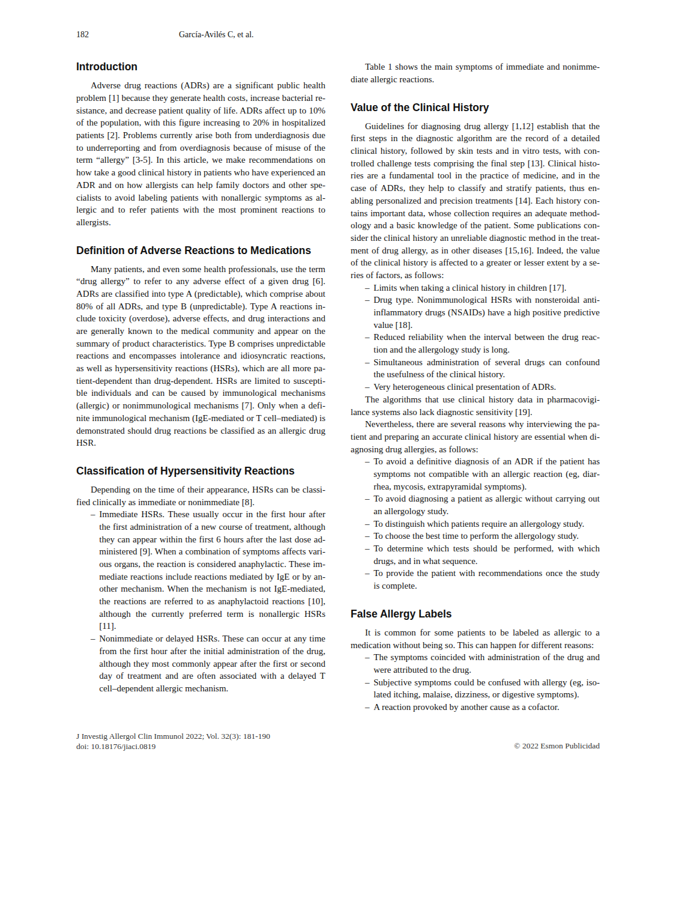182 García-Avilés C, et al.
Introduction
Adverse drug reactions (ADRs) are a significant public health problem [1] because they generate health costs, increase bacterial resistance, and decrease patient quality of life. ADRs affect up to 10% of the population, with this figure increasing to 20% in hospitalized patients [2]. Problems currently arise both from underdiagnosis due to underreporting and from overdiagnosis because of misuse of the term “allergy” [3-5]. In this article, we make recommendations on how take a good clinical history in patients who have experienced an ADR and on how allergists can help family doctors and other specialists to avoid labeling patients with nonallergic symptoms as allergic and to refer patients with the most prominent reactions to allergists.
Definition of Adverse Reactions to Medications
Many patients, and even some health professionals, use the term “drug allergy” to refer to any adverse effect of a given drug [6]. ADRs are classified into type A (predictable), which comprise about 80% of all ADRs, and type B (unpredictable). Type A reactions include toxicity (overdose), adverse effects, and drug interactions and are generally known to the medical community and appear on the summary of product characteristics. Type B comprises unpredictable reactions and encompasses intolerance and idiosyncratic reactions, as well as hypersensitivity reactions (HSRs), which are all more patient-dependent than drug-dependent. HSRs are limited to susceptible individuals and can be caused by immunological mechanisms (allergic) or nonimmunological mechanisms [7]. Only when a definite immunological mechanism (IgE-mediated or T cell–mediated) is demonstrated should drug reactions be classified as an allergic drug HSR.
Classification of Hypersensitivity Reactions
Depending on the time of their appearance, HSRs can be classified clinically as immediate or nonimmediate [8].
Immediate HSRs. These usually occur in the first hour after the first administration of a new course of treatment, although they can appear within the first 6 hours after the last dose administered [9]. When a combination of symptoms affects various organs, the reaction is considered anaphylactic. These immediate reactions include reactions mediated by IgE or by another mechanism. When the mechanism is not IgE-mediated, the reactions are referred to as anaphylactoid reactions [10], although the currently preferred term is nonallergic HSRs [11].
Nonimmediate or delayed HSRs. These can occur at any time from the first hour after the initial administration of the drug, although they most commonly appear after the first or second day of treatment and are often associated with a delayed T cell–dependent allergic mechanism.
Table 1 shows the main symptoms of immediate and nonimmediate allergic reactions.
Value of the Clinical History
Guidelines for diagnosing drug allergy [1,12] establish that the first steps in the diagnostic algorithm are the record of a detailed clinical history, followed by skin tests and in vitro tests, with controlled challenge tests comprising the final step [13]. Clinical histories are a fundamental tool in the practice of medicine, and in the case of ADRs, they help to classify and stratify patients, thus enabling personalized and precision treatments [14]. Each history contains important data, whose collection requires an adequate methodology and a basic knowledge of the patient. Some publications consider the clinical history an unreliable diagnostic method in the treatment of drug allergy, as in other diseases [15,16]. Indeed, the value of the clinical history is affected to a greater or lesser extent by a series of factors, as follows:
Limits when taking a clinical history in children [17].
Drug type. Nonimmunological HSRs with nonsteroidal anti-inflammatory drugs (NSAIDs) have a high positive predictive value [18].
Reduced reliability when the interval between the drug reaction and the allergology study is long.
Simultaneous administration of several drugs can confound the usefulness of the clinical history.
Very heterogeneous clinical presentation of ADRs.
The algorithms that use clinical history data in pharmacovigilance systems also lack diagnostic sensitivity [19].
Nevertheless, there are several reasons why interviewing the patient and preparing an accurate clinical history are essential when diagnosing drug allergies, as follows:
To avoid a definitive diagnosis of an ADR if the patient has symptoms not compatible with an allergic reaction (eg, diarrhea, mycosis, extrapyramidal symptoms).
To avoid diagnosing a patient as allergic without carrying out an allergology study.
To distinguish which patients require an allergology study.
To choose the best time to perform the allergology study.
To determine which tests should be performed, with which drugs, and in what sequence.
To provide the patient with recommendations once the study is complete.
False Allergy Labels
It is common for some patients to be labeled as allergic to a medication without being so. This can happen for different reasons:
The symptoms coincided with administration of the drug and were attributed to the drug.
Subjective symptoms could be confused with allergy (eg, isolated itching, malaise, dizziness, or digestive symptoms).
A reaction provoked by another cause as a cofactor.
J Investig Allergol Clin Immunol 2022; Vol. 32(3): 181-190
doi: 10.18176/jiaci.0819
© 2022 Esmon Publicidad